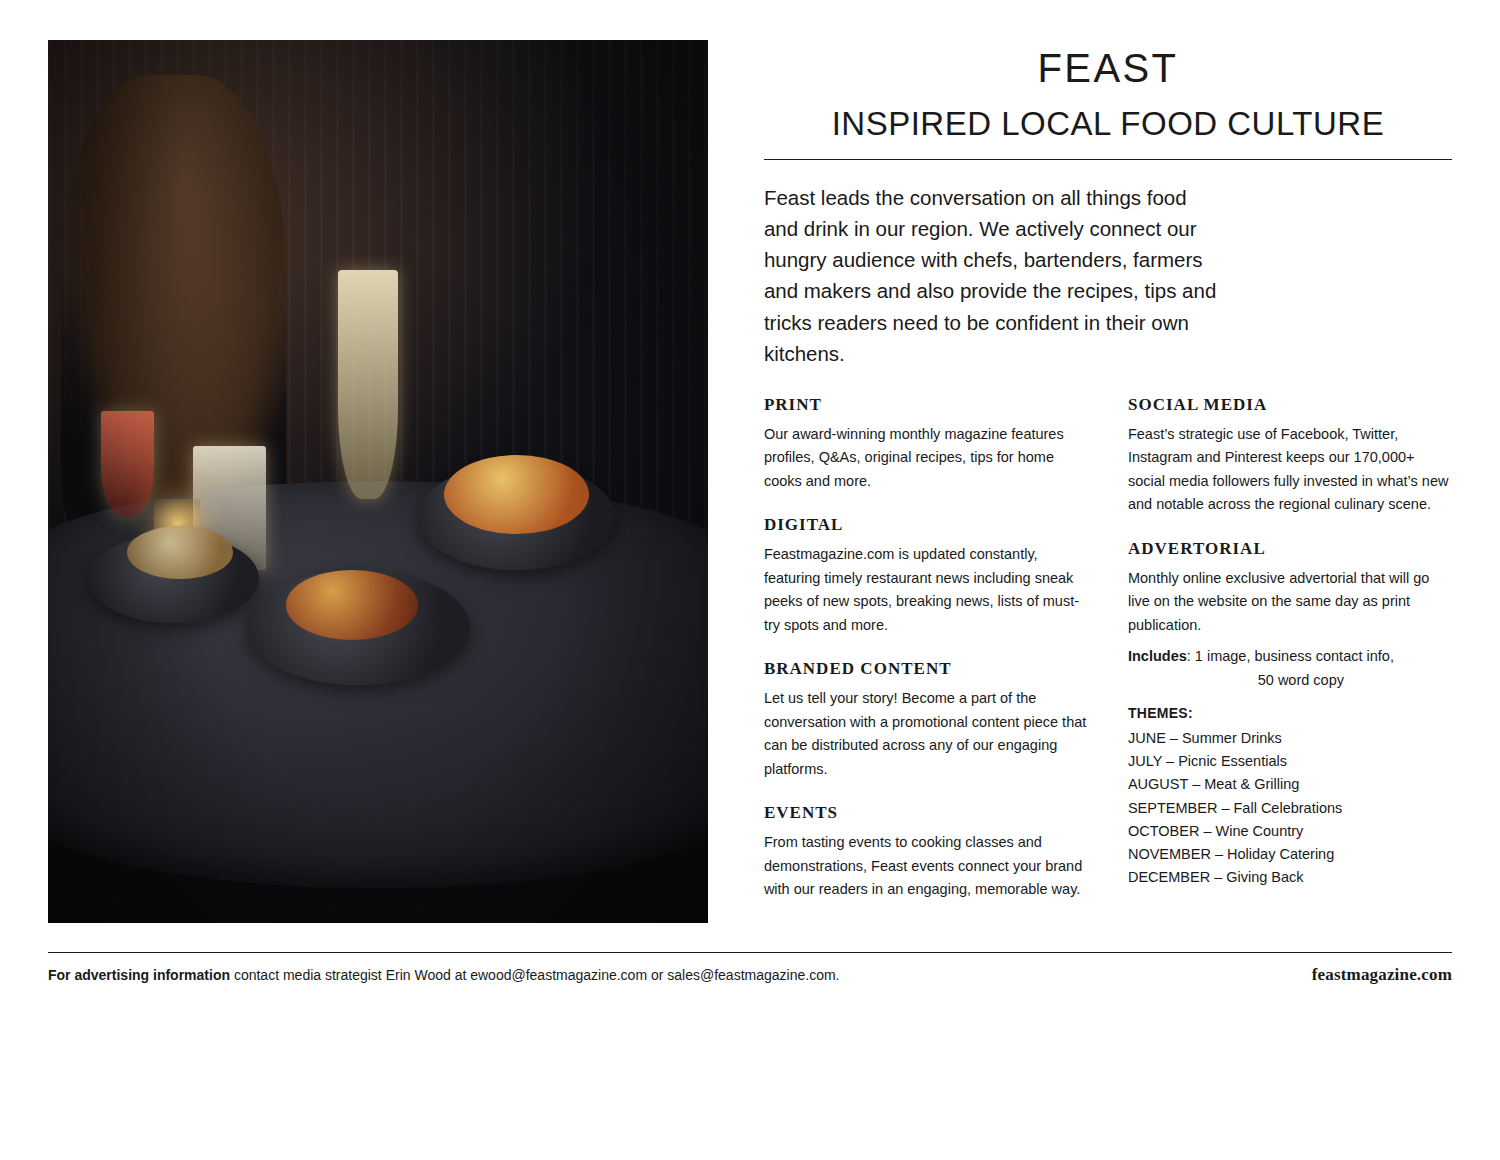FEAST
INSPIRED LOCAL FOOD CULTURE
Feast leads the conversation on all things food and drink in our region. We actively connect our hungry audience with chefs, bartenders, farmers and makers and also provide the recipes, tips and tricks readers need to be confident in their own kitchens.
PRINT
Our award-winning monthly magazine features profiles, Q&As, original recipes, tips for home cooks and more.
DIGITAL
Feastmagazine.com is updated constantly, featuring timely restaurant news including sneak peeks of new spots, breaking news, lists of must-try spots and more.
BRANDED CONTENT
Let us tell your story! Become a part of the conversation with a promotional content piece that can be distributed across any of our engaging platforms.
EVENTS
From tasting events to cooking classes and demonstrations, Feast events connect your brand with our readers in an engaging, memorable way.
SOCIAL MEDIA
Feast’s strategic use of Facebook, Twitter, Instagram and Pinterest keeps our 170,000+ social media followers fully invested in what’s new and notable across the regional culinary scene.
ADVERTORIAL
Monthly online exclusive advertorial that will go live on the website on the same day as print publication.
Includes: 1 image, business contact info, 50 word copy
THEMES:
JUNE – Summer Drinks
JULY – Picnic Essentials
AUGUST – Meat & Grilling
SEPTEMBER – Fall Celebrations
OCTOBER – Wine Country
NOVEMBER – Holiday Catering
DECEMBER – Giving Back
For advertising information contact media strategist Erin Wood at ewood@feastmagazine.com or sales@feastmagazine.com.
feastmagazine.com